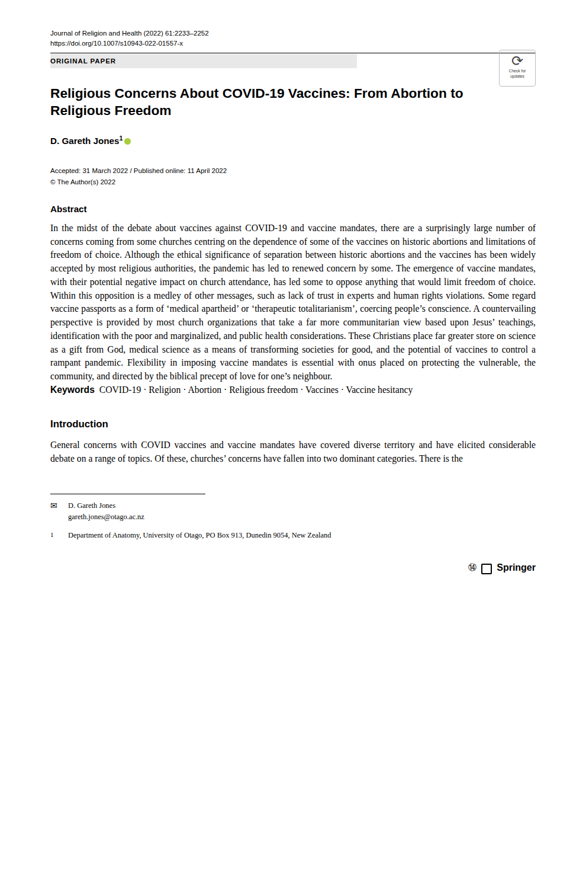Journal of Religion and Health (2022) 61:2233–2252 https://doi.org/10.1007/s10943-022-01557-x
Original Paper
⟳ Check for
updates
Religious Concerns About COVID-19 Vaccines: From Abortion to Religious Freedom
D. Gareth Jones1
Accepted: 31 March 2022 / Published online: 11 April 2022
© The Author(s) 2022
Abstract
In the midst of the debate about vaccines against COVID-19 and vaccine mandates, there are a surprisingly large number of concerns coming from some churches centring on the dependence of some of the vaccines on historic abortions and limitations of freedom of choice. Although the ethical significance of separation between historic abortions and the vaccines has been widely accepted by most religious authorities, the pandemic has led to renewed concern by some. The emergence of vaccine mandates, with their potential negative impact on church attendance, has led some to oppose anything that would limit freedom of choice. Within this opposition is a medley of other messages, such as lack of trust in experts and human rights violations. Some regard vaccine passports as a form of ‘medical apartheid’ or ‘therapeutic totalitarianism’, coercing people’s conscience. A countervailing perspective is provided by most church organizations that take a far more communitarian view based upon Jesus’ teachings, identification with the poor and marginalized, and public health considerations. These Christians place far greater store on science as a gift from God, medical science as a means of transforming societies for good, and the potential of vaccines to control a rampant pandemic. Flexibility in imposing vaccine mandates is essential with onus placed on protecting the vulnerable, the community, and directed by the biblical precept of love for one’s neighbour.
Keywords COVID-19 · Religion · Abortion · Religious freedom · Vaccines · Vaccine hesitancy
Introduction
General concerns with COVID vaccines and vaccine mandates have covered diverse territory and have elicited considerable debate on a range of topics. Of these, churches’ concerns have fallen into two dominant categories. There is the
✉
D. Gareth Jones
gareth.jones@otago.ac.nz
1
Department of Anatomy, University of Otago, PO Box 913, Dunedin 9054, New Zealand
⑭ Springer